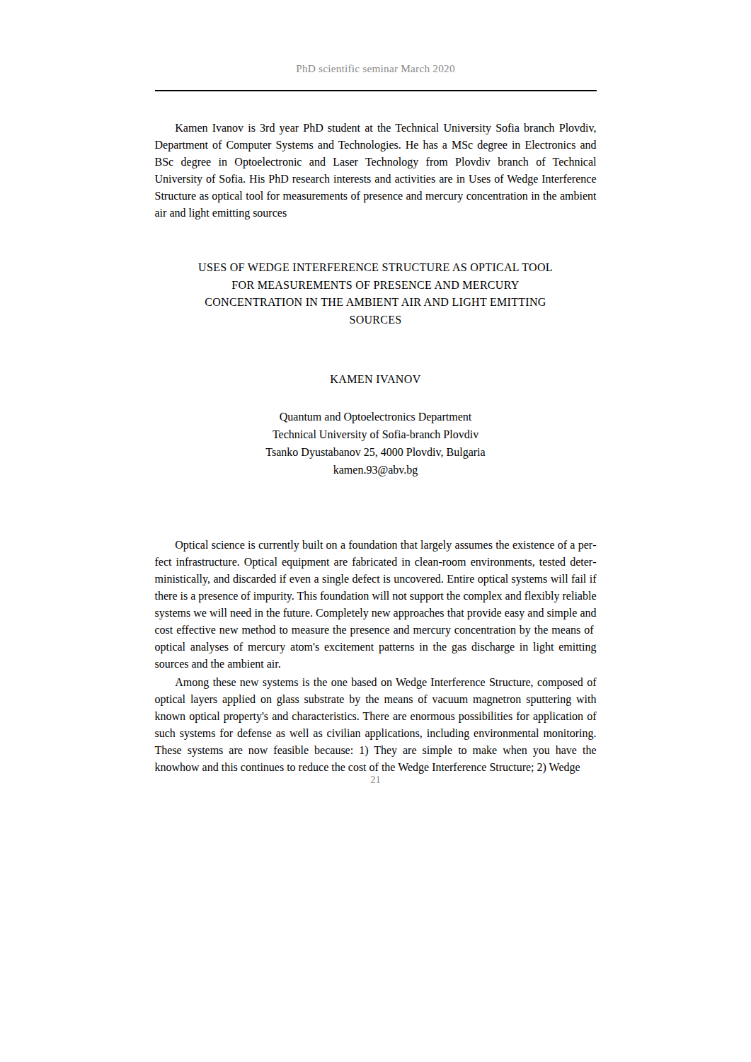PhD scientific seminar March 2020
Kamen Ivanov is 3rd year PhD student at the Technical University Sofia branch Plovdiv, Department of Computer Systems and Technologies. He has a MSc degree in Electronics and BSc degree in Optoelectronic and Laser Technology from Plovdiv branch of Technical University of Sofia. His PhD research interests and activities are in Uses of Wedge Interference Structure as optical tool for measurements of presence and mercury concentration in the ambient air and light emitting sources
Uses of Wedge interference structure as optical tool for measurements of presence and mercury concentration in the ambient air and light emitting sources
Kamen Ivanov
Quantum and Optoelectronics Department
Technical University of Sofia-branch Plovdiv
Tsanko Dyustabanov 25, 4000 Plovdiv, Bulgaria
kamen.93@abv.bg
Optical science is currently built on a foundation that largely assumes the existence of a perfect infrastructure. Optical equipment are fabricated in clean-room environments, tested deterministically, and discarded if even a single defect is uncovered. Entire optical systems will fail if there is a presence of impurity. This foundation will not support the complex and flexibly reliable systems we will need in the future. Completely new approaches that provide easy and simple and cost effective new method to measure the presence and mercury concentration by the means of optical analyses of mercury atom's excitement patterns in the gas discharge in light emitting sources and the ambient air.
Among these new systems is the one based on Wedge Interference Structure, composed of optical layers applied on glass substrate by the means of vacuum magnetron sputtering with known optical property's and characteristics. There are enormous possibilities for application of such systems for defense as well as civilian applications, including environmental monitoring. These systems are now feasible because: 1) They are simple to make when you have the knowhow and this continues to reduce the cost of the Wedge Interference Structure; 2) Wedge
21